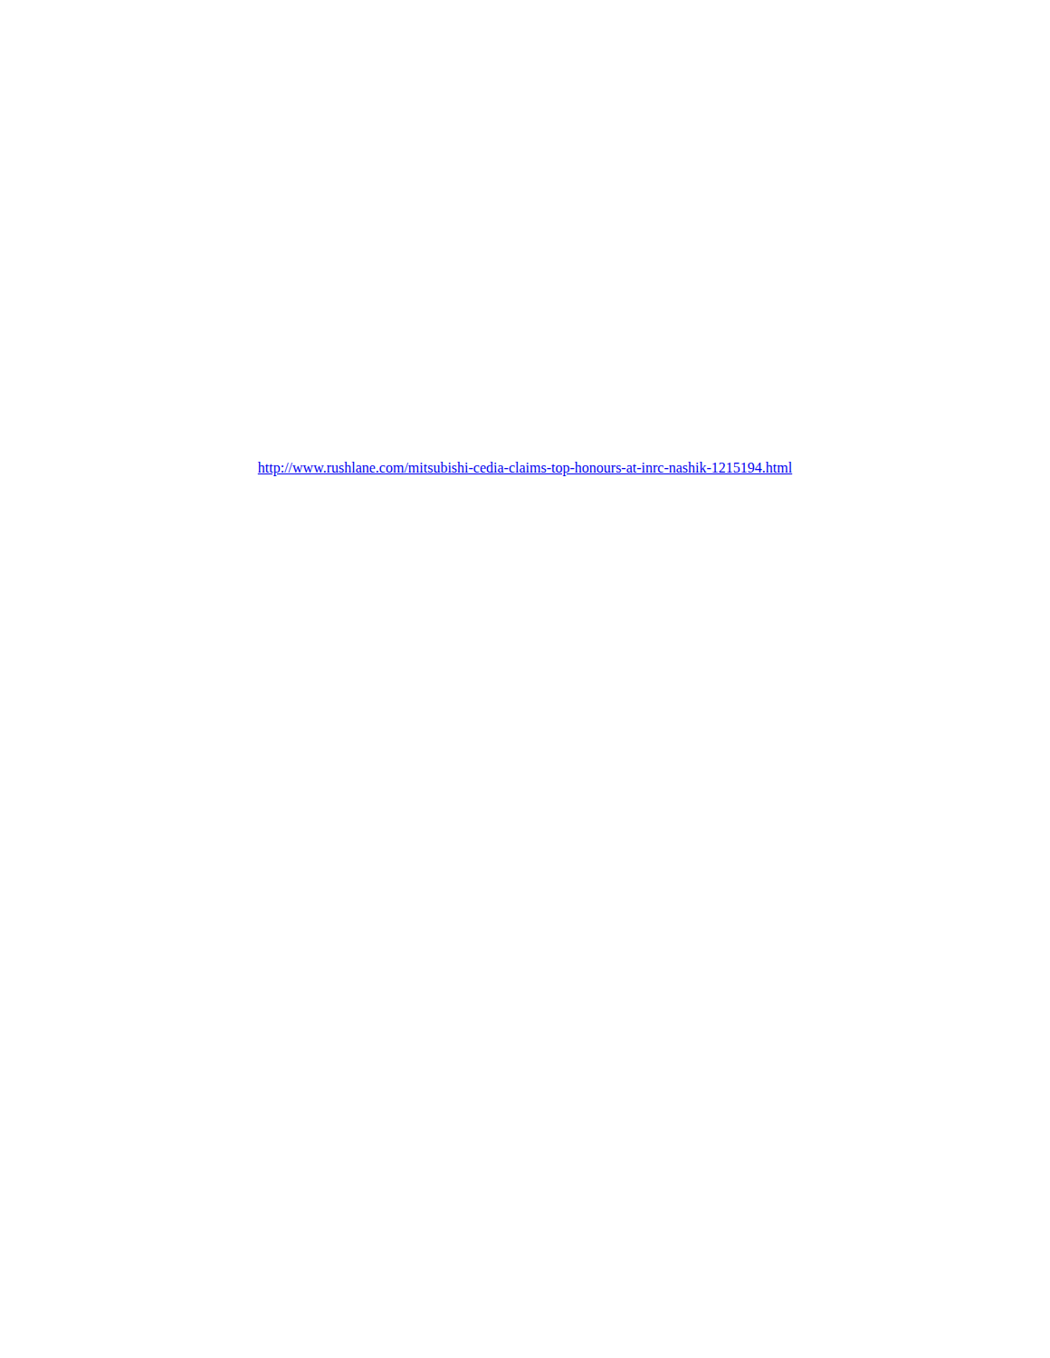http://www.rushlane.com/mitsubishi-cedia-claims-top-honours-at-inrc-nashik-1215194.html